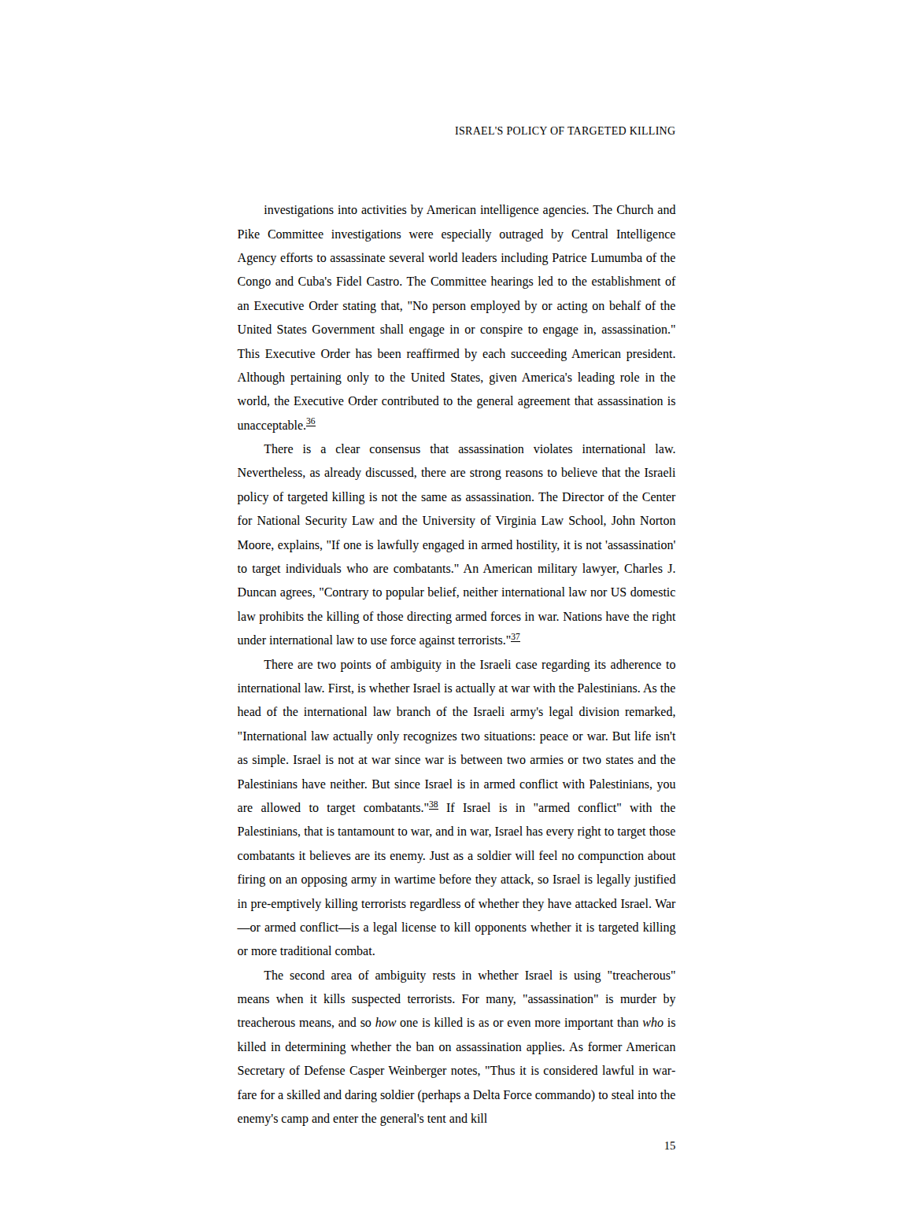ISRAEL'S POLICY OF TARGETED KILLING
investigations into activities by American intelligence agencies. The Church and Pike Committee investigations were especially outraged by Central Intelligence Agency efforts to assassinate several world leaders including Patrice Lumumba of the Congo and Cuba's Fidel Castro. The Committee hearings led to the establishment of an Executive Order stating that, "No person employed by or acting on behalf of the United States Government shall engage in or conspire to engage in, assassination." This Executive Order has been reaffirmed by each succeeding American president. Although pertaining only to the United States, given America's leading role in the world, the Executive Order contributed to the general agreement that assassination is unacceptable.36
There is a clear consensus that assassination violates international law. Nevertheless, as already discussed, there are strong reasons to believe that the Israeli policy of targeted killing is not the same as assassination. The Director of the Center for National Security Law and the University of Virginia Law School, John Norton Moore, explains, "If one is lawfully engaged in armed hostility, it is not 'assassination' to target individuals who are combatants." An American military lawyer, Charles J. Duncan agrees, "Contrary to popular belief, neither international law nor US domestic law prohibits the killing of those directing armed forces in war. Nations have the right under international law to use force against terrorists."37
There are two points of ambiguity in the Israeli case regarding its adherence to international law. First, is whether Israel is actually at war with the Palestinians. As the head of the international law branch of the Israeli army's legal division remarked, "International law actually only recognizes two situations: peace or war. But life isn't as simple. Israel is not at war since war is between two armies or two states and the Palestinians have neither. But since Israel is in armed conflict with Palestinians, you are allowed to target combatants."38 If Israel is in "armed conflict" with the Palestinians, that is tantamount to war, and in war, Israel has every right to target those combatants it believes are its enemy. Just as a soldier will feel no compunction about firing on an opposing army in wartime before they attack, so Israel is legally justified in pre-emptively killing terrorists regardless of whether they have attacked Israel. War—or armed conflict—is a legal license to kill opponents whether it is targeted killing or more traditional combat.
The second area of ambiguity rests in whether Israel is using "treacherous" means when it kills suspected terrorists. For many, "assassination" is murder by treacherous means, and so how one is killed is as or even more important than who is killed in determining whether the ban on assassination applies. As former American Secretary of Defense Casper Weinberger notes, "Thus it is considered lawful in warfare for a skilled and daring soldier (perhaps a Delta Force commando) to steal into the enemy's camp and enter the general's tent and kill
15